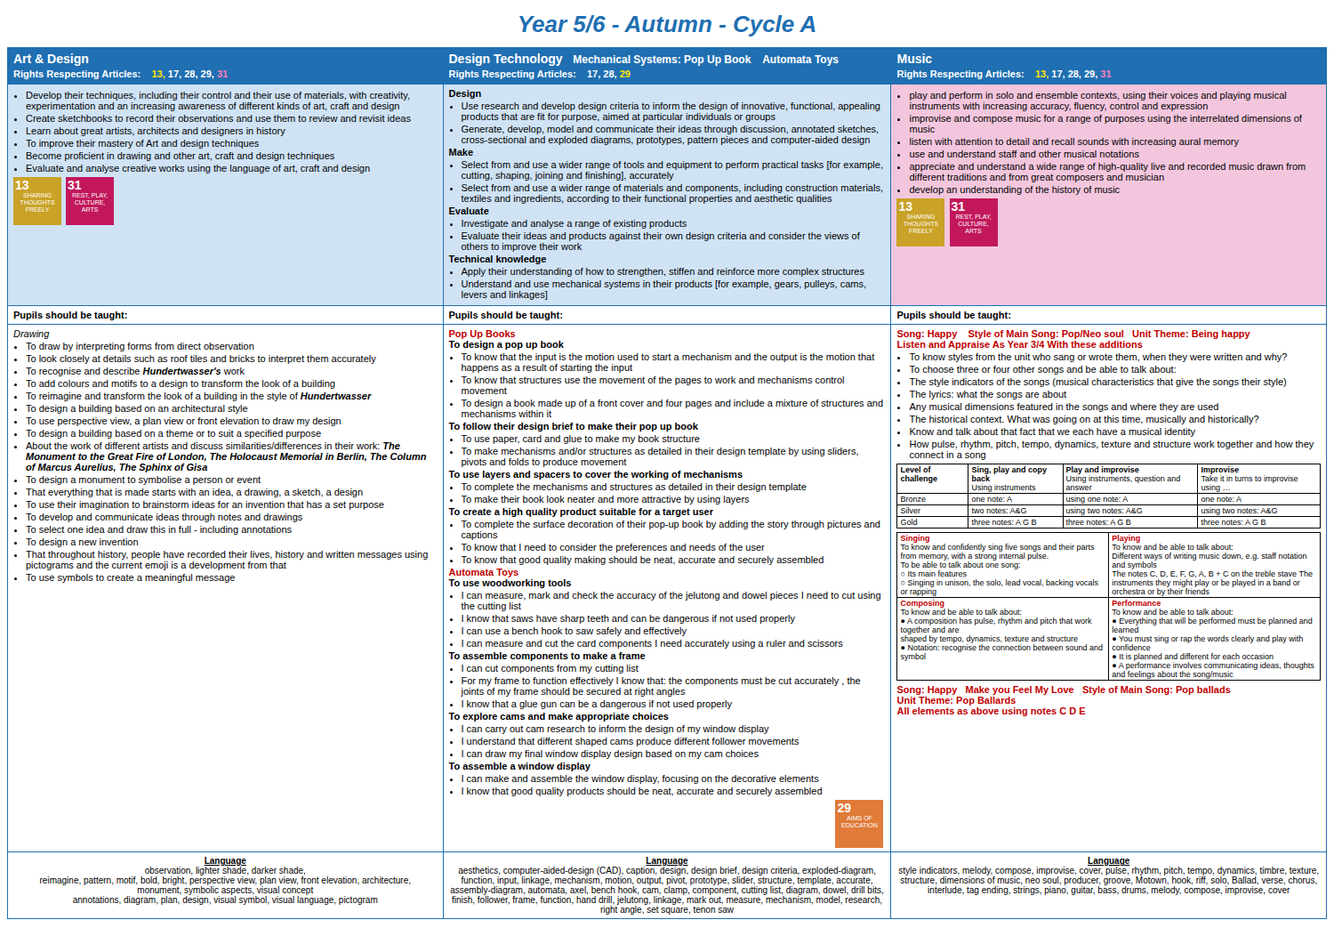Year 5/6 - Autumn - Cycle A
| Art & Design Rights Respecting Articles: 13, 17, 28, 29, 31 | Design Technology Mechanical Systems: Pop Up Book Automata Toys Rights Respecting Articles: 17, 28, 29 | Music Rights Respecting Articles: 13, 17, 28, 29, 31 |
| Develop their techniques, including their control and their use of materials, with creativity, experimentation and an increasing awareness of different kinds of art, craft and design Create sketchbooks to record their observations and use them to review and revisit ideas Learn about great artists, architects and designers in history To improve their mastery of Art and design techniques Become proficient in drawing and other art, craft and design techniques Evaluate and analyse creative works using the language of art, craft and design 13 SHARING THOUGHTS FREELY 31 REST, PLAY, CULTURE, ARTS | Design Use research and develop design criteria to inform the design of innovative, functional, appealing products that are fit for purpose, aimed at particular individuals or groups Generate, develop, model and communicate their ideas through discussion, annotated sketches, cross-sectional and exploded diagrams, prototypes, pattern pieces and computer-aided design Make Select from and use a wider range of tools and equipment to perform practical tasks [for example, cutting, shaping, joining and finishing], accurately Select from and use a wider range of materials and components, including construction materials, textiles and ingredients, according to their functional properties and aesthetic qualities Evaluate Investigate and analyse a range of existing products Evaluate their ideas and products against their own design criteria and consider the views of others to improve their work Technical knowledge Apply their understanding of how to strengthen, stiffen and reinforce more complex structures Understand and use mechanical systems in their products [for example, gears, pulleys, cams, levers and linkages] | play and perform in solo and ensemble contexts, using their voices and playing musical instruments with increasing accuracy, fluency, control and expression improvise and compose music for a range of purposes using the interrelated dimensions of music listen with attention to detail and recall sounds with increasing aural memory use and understand staff and other musical notations appreciate and understand a wide range of high-quality live and recorded music drawn from different traditions and from great composers and musician develop an understanding of the history of music 13 SHARING THOUGHTS FREELY 31 REST, PLAY, CULTURE, ARTS |
| Pupils should be taught: | Pupils should be taught: | Pupils should be taught: |
| Drawing To draw by interpreting forms from direct observation To look closely at details such as roof tiles and bricks to interpret them accurately To recognise and describe Hundertwasser's work To add colours and motifs to a design to transform the look of a building To reimagine and transform the look of a building in the style of Hundertwasser To design a building based on an architectural style To use perspective view, a plan view or front elevation to draw my design To design a building based on a theme or to suit a specified purpose About the work of different artists and discuss similarities/differences in their work: The Monument to the Great Fire of London, The Holocaust Memorial in Berlin, The Column of Marcus Aurelius, The Sphinx of Gisa To design a monument to symbolise a person or event That everything that is made starts with an idea, a drawing, a sketch, a design To use their imagination to brainstorm ideas for an invention that has a set purpose To develop and communicate ideas through notes and drawings To select one idea and draw this in full - including annotations To design a new invention That throughout history, people have recorded their lives, history and written messages using pictograms and the current emoji is a development from that To use symbols to create a meaningful message | Pop Up Books To design a pop up book To know that the input is the motion used to start a mechanism and the output is the motion that happens as a result of starting the input To know that structures use the movement of the pages to work and mechanisms control movement To design a book made up of a front cover and four pages and include a mixture of structures and mechanisms within it To follow their design brief to make their pop up book To use paper, card and glue to make my book structure To make mechanisms and/or structures as detailed in their design template by using sliders, pivots and folds to produce movement To use layers and spacers to cover the working of mechanisms To complete the mechanisms and structures as detailed in their design template To make their book look neater and more attractive by using layers To create a high quality product suitable for a target user To complete the surface decoration of their pop-up book by adding the story through pictures and captions To know that I need to consider the preferences and needs of the user To know that good quality making should be neat, accurate and securely assembled Automata Toys To use woodworking tools I can measure, mark and check the accuracy of the jelutong and dowel pieces I need to cut using the cutting list I know that saws have sharp teeth and can be dangerous if not used properly I can use a bench hook to saw safely and effectively I can measure and cut the card components I need accurately using a ruler and scissors To assemble components to make a frame I can cut components from my cutting list For my frame to function effectively I know that: the components must be cut accurately , the joints of my frame should be secured at right angles I know that a glue gun can be a dangerous if not used properly To explore cams and make appropriate choices I can carry out cam research to inform the design of my window display I understand that different shaped cams produce different follower movements I can draw my final window display design based on my cam choices To assemble a window display I can make and assemble the window display, focusing on the decorative elements I know that good quality products should be neat, accurate and securely assembled 29 AIMS OF EDUCATION | Song: Happy Style of Main Song: Pop/Neo soul Unit Theme: Being happy Listen and Appraise As Year 3/4 With these additions To know styles from the unit who sang or wrote them, when they were written and why? To choose three or four other songs and be able to talk about: The style indicators of the songs (musical characteristics that give the songs their style) The lyrics: what the songs are about Any musical dimensions featured in the songs and where they are used The historical context. What was going on at this time, musically and historically? Know and talk about that fact that we each have a musical identity How pulse, rhythm, pitch, tempo, dynamics, texture and structure work together and how they connect in a song / Level of challenge / Sing, play and copy back Using instruments / Play and improvise Using instruments, question and answer / Improvise Take it in turns to improvise using … / / --- / --- / --- / --- / / Bronze / one note: A / using one note: A / one note: A / / Silver / two notes: A&G / using two notes: A&G / using two notes: A&G / / Gold / three notes: A G B / three notes: A G B / three notes: A G B / / Singing To know and confidently sing five songs and their parts from memory, with a strong internal pulse. To be able to talk about one song: ○ Its main features ○ Singing in unison, the solo, lead vocal, backing vocals or rapping / Playing To know and be able to talk about: Different ways of writing music down, e.g. staff notation and symbols The notes C, D, E, F, G, A, B + C on the treble stave The instruments they might play or be played in a band or orchestra or by their friends / / Composing To know and be able to talk about: ● A composition has pulse, rhythm and pitch that work together and are shaped by tempo, dynamics, texture and structure ● Notation: recognise the connection between sound and symbol / Performance To know and be able to talk about: ● Everything that will be performed must be planned and learned ● You must sing or rap the words clearly and play with confidence ● It is planned and different for each occasion ● A performance involves communicating ideas, thoughts and feelings about the song/music / Song: Happy Make you Feel My Love Style of Main Song: Pop ballads Unit Theme: Pop Ballards All elements as above using notes C D E |
| Language observation, lighter shade, darker shade, reimagine, pattern, motif, bold, bright, perspective view, plan view, front elevation, architecture, monument, symbolic aspects, visual concept annotations, diagram, plan, design, visual symbol, visual language, pictogram | Language aesthetics, computer-aided-design (CAD), caption, design, design brief, design criteria, exploded-diagram, function, input, linkage, mechanism, motion, output, pivot, prototype, slider, structure, template, accurate, assembly-diagram, automata, axel, bench hook, cam, clamp, component, cutting list, diagram, dowel, drill bits, finish, follower, frame, function, hand drill, jelutong, linkage, mark out, measure, mechanism, model, research, right angle, set square, tenon saw | Language style indicators, melody, compose, improvise, cover, pulse, rhythm, pitch, tempo, dynamics, timbre, texture, structure, dimensions of music, neo soul, producer, groove, Motown, hook, riff, solo, Ballad, verse, chorus, interlude, tag ending, strings, piano, guitar, bass, drums, melody, compose, improvise, cover |